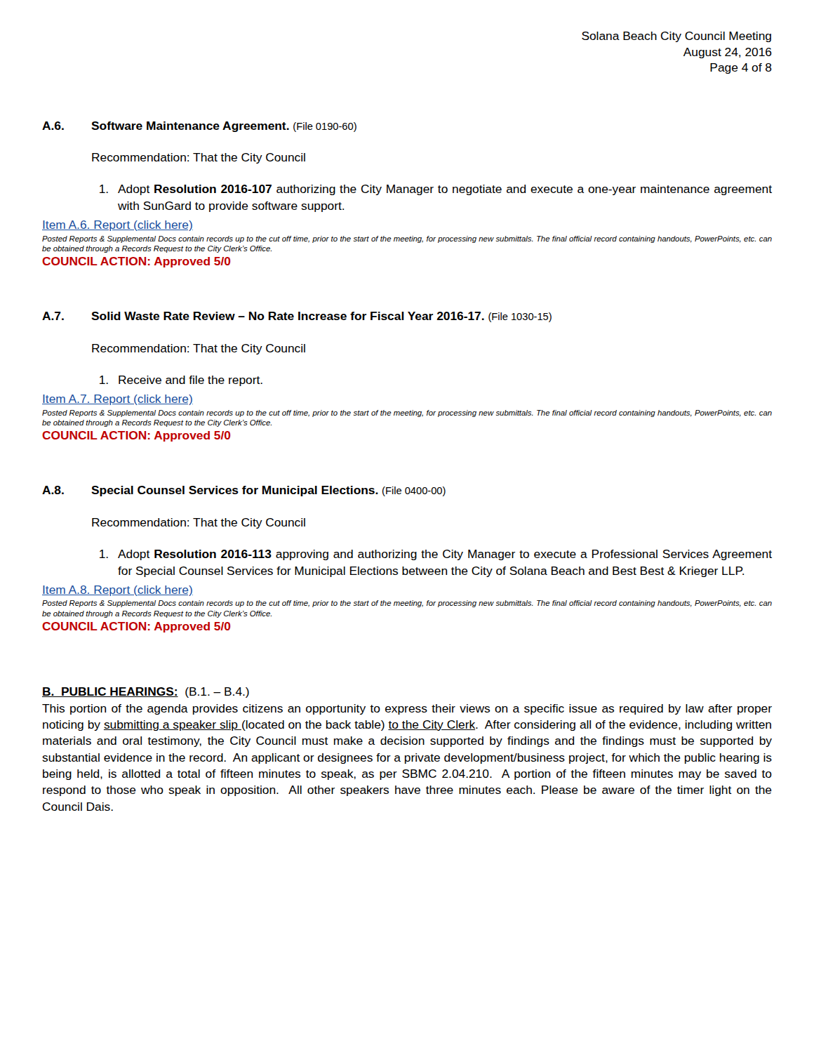Solana Beach City Council Meeting
August 24, 2016
Page 4 of 8
A.6. Software Maintenance Agreement. (File 0190-60)
Recommendation: That the City Council
Adopt Resolution 2016-107 authorizing the City Manager to negotiate and execute a one-year maintenance agreement with SunGard to provide software support.
Item A.6. Report (click here)
Posted Reports & Supplemental Docs contain records up to the cut off time, prior to the start of the meeting, for processing new submittals. The final official record containing handouts, PowerPoints, etc. can be obtained through a Records Request to the City Clerk’s Office.
COUNCIL ACTION: Approved 5/0
A.7. Solid Waste Rate Review – No Rate Increase for Fiscal Year 2016-17. (File 1030-15)
Recommendation: That the City Council
Receive and file the report.
Item A.7. Report (click here)
Posted Reports & Supplemental Docs contain records up to the cut off time, prior to the start of the meeting, for processing new submittals. The final official record containing handouts, PowerPoints, etc. can be obtained through a Records Request to the City Clerk’s Office.
COUNCIL ACTION: Approved 5/0
A.8. Special Counsel Services for Municipal Elections. (File 0400-00)
Recommendation: That the City Council
Adopt Resolution 2016-113 approving and authorizing the City Manager to execute a Professional Services Agreement for Special Counsel Services for Municipal Elections between the City of Solana Beach and Best Best & Krieger LLP.
Item A.8. Report (click here)
Posted Reports & Supplemental Docs contain records up to the cut off time, prior to the start of the meeting, for processing new submittals. The final official record containing handouts, PowerPoints, etc. can be obtained through a Records Request to the City Clerk’s Office.
COUNCIL ACTION: Approved 5/0
B. PUBLIC HEARINGS:
(B.1. – B.4.)
This portion of the agenda provides citizens an opportunity to express their views on a specific issue as required by law after proper noticing by submitting a speaker slip (located on the back table) to the City Clerk. After considering all of the evidence, including written materials and oral testimony, the City Council must make a decision supported by findings and the findings must be supported by substantial evidence in the record. An applicant or designees for a private development/business project, for which the public hearing is being held, is allotted a total of fifteen minutes to speak, as per SBMC 2.04.210. A portion of the fifteen minutes may be saved to respond to those who speak in opposition. All other speakers have three minutes each. Please be aware of the timer light on the Council Dais.